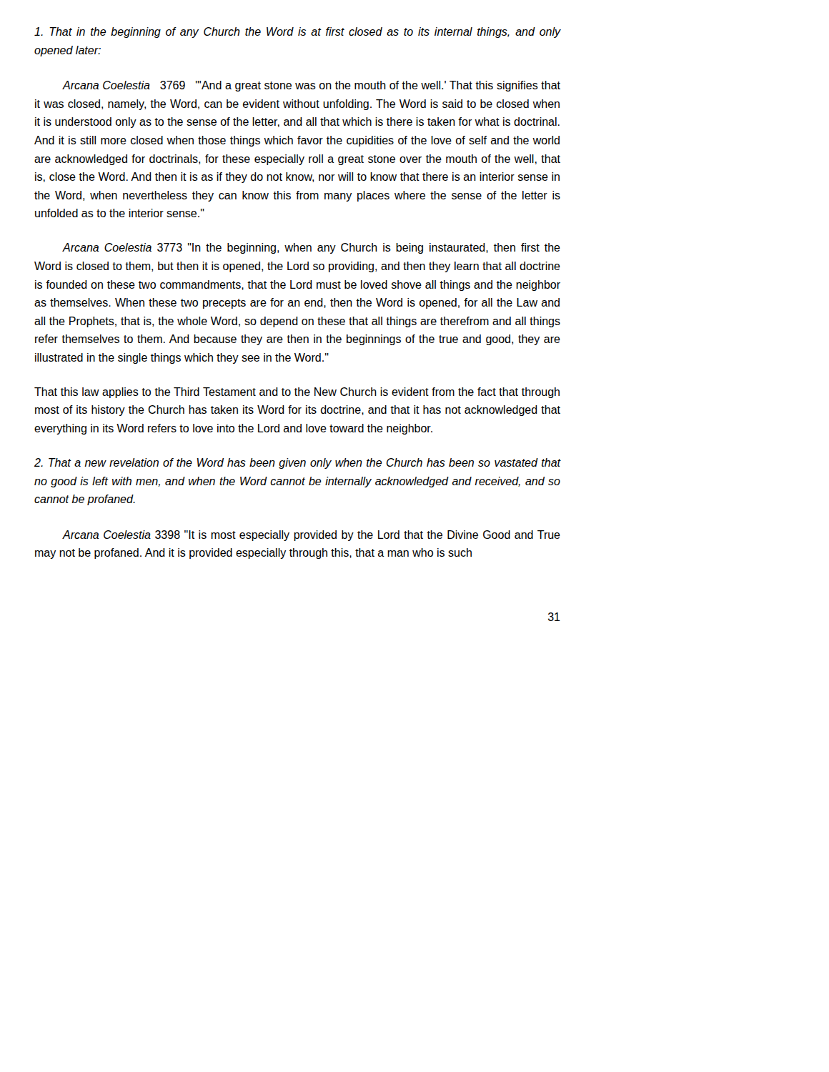1. That in the beginning of any Church the Word is at first closed as to its internal things, and only opened later:
Arcana Coelestia 3769 "'And a great stone was on the mouth of the well.' That this signifies that it was closed, namely, the Word, can be evident without unfolding. The Word is said to be closed when it is understood only as to the sense of the letter, and all that which is there is taken for what is doctrinal. And it is still more closed when those things which favor the cupidities of the love of self and the world are acknowledged for doctrinals, for these especially roll a great stone over the mouth of the well, that is, close the Word. And then it is as if they do not know, nor will to know that there is an interior sense in the Word, when nevertheless they can know this from many places where the sense of the letter is unfolded as to the interior sense."
Arcana Coelestia 3773 "In the beginning, when any Church is being instaurated, then first the Word is closed to them, but then it is opened, the Lord so providing, and then they learn that all doctrine is founded on these two commandments, that the Lord must be loved shove all things and the neighbor as themselves. When these two precepts are for an end, then the Word is opened, for all the Law and all the Prophets, that is, the whole Word, so depend on these that all things are therefrom and all things refer themselves to them. And because they are then in the beginnings of the true and good, they are illustrated in the single things which they see in the Word."
That this law applies to the Third Testament and to the New Church is evident from the fact that through most of its history the Church has taken its Word for its doctrine, and that it has not acknowledged that everything in its Word refers to love into the Lord and love toward the neighbor.
2. That a new revelation of the Word has been given only when the Church has been so vastated that no good is left with men, and when the Word cannot be internally acknowledged and received, and so cannot be profaned.
Arcana Coelestia 3398 "It is most especially provided by the Lord that the Divine Good and True may not be profaned. And it is provided especially through this, that a man who is such
31